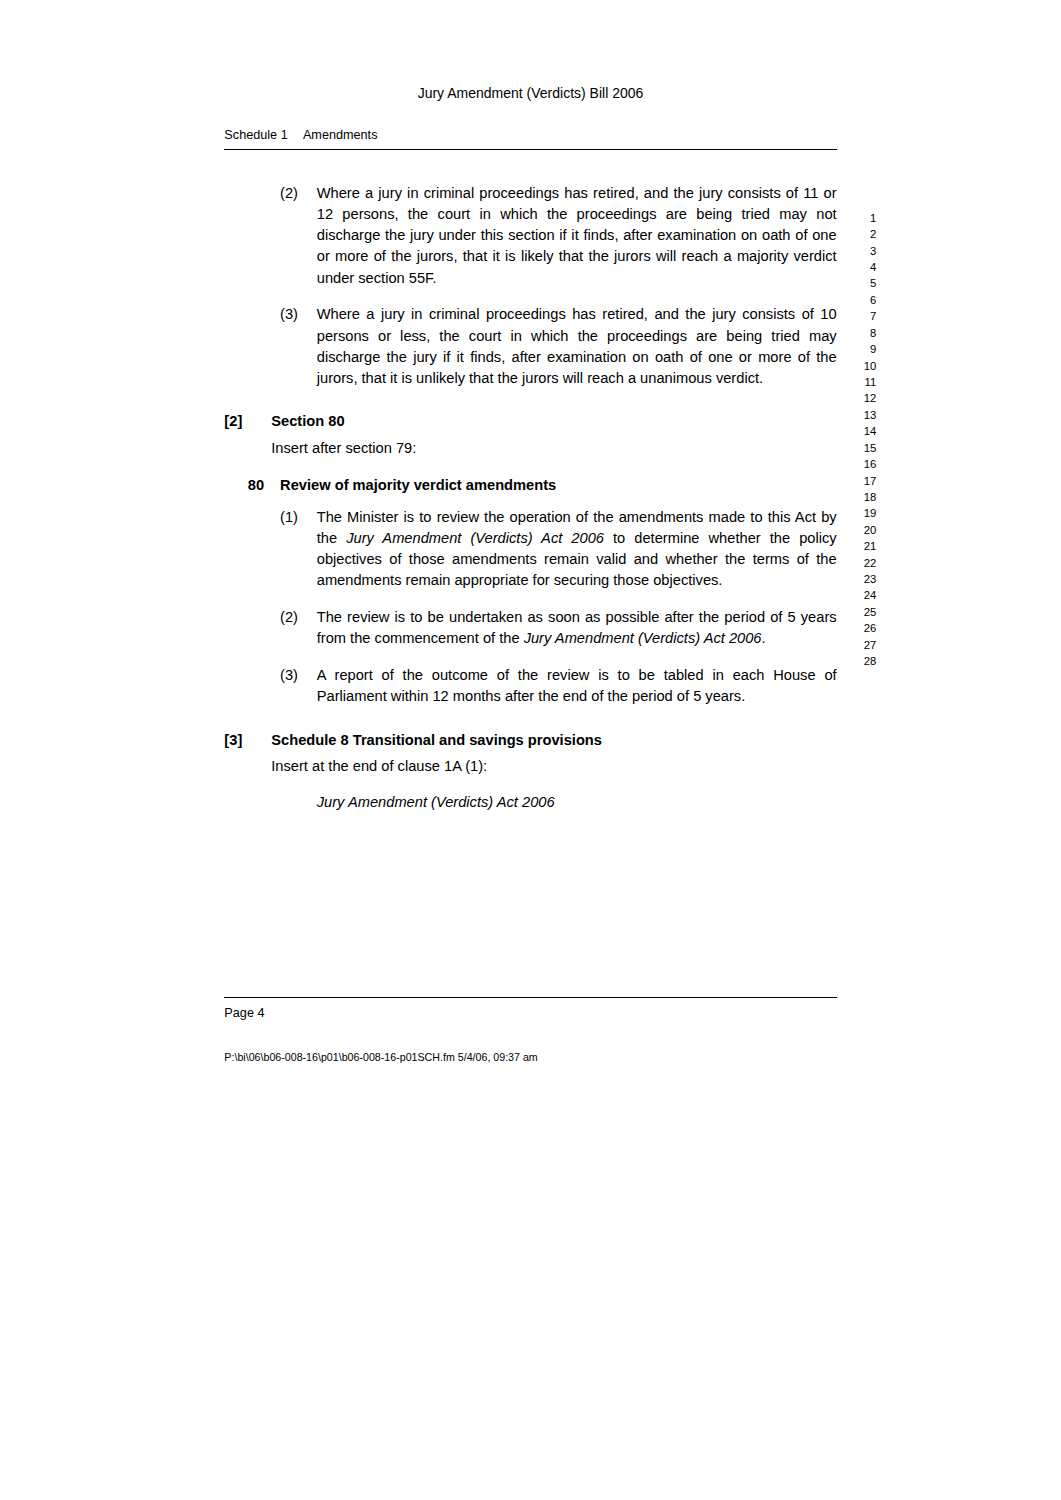Jury Amendment (Verdicts) Bill 2006
Schedule 1 Amendments
(2)
Where a jury in criminal proceedings has retired, and the jury consists of 11 or 12 persons, the court in which the proceedings are being tried may not discharge the jury under this section if it finds, after examination on oath of one or more of the jurors, that it is likely that the jurors will reach a majority verdict under section 55F.
(3)
Where a jury in criminal proceedings has retired, and the jury consists of 10 persons or less, the court in which the proceedings are being tried may discharge the jury if it finds, after examination on oath of one or more of the jurors, that it is unlikely that the jurors will reach a unanimous verdict.
[2]
Section 80
Insert after section 79:
80
Review of majority verdict amendments
(1)
The Minister is to review the operation of the amendments made to this Act by the Jury Amendment (Verdicts) Act 2006 to determine whether the policy objectives of those amendments remain valid and whether the terms of the amendments remain appropriate for securing those objectives.
(2)
The review is to be undertaken as soon as possible after the period of 5 years from the commencement of the Jury Amendment (Verdicts) Act 2006.
(3)
A report of the outcome of the review is to be tabled in each House of Parliament within 12 months after the end of the period of 5 years.
[3]
Schedule 8 Transitional and savings provisions
Insert at the end of clause 1A (1):
Jury Amendment (Verdicts) Act 2006
1
2
3
4
5
6
7
8
9
10
11
12
13
14
15
16
17
18
19
20
21
22
23
24
25
26
27
28
Page 4
P:\bi\06\b06-008-16\p01\b06-008-16-p01SCH.fm 5/4/06, 09:37 am